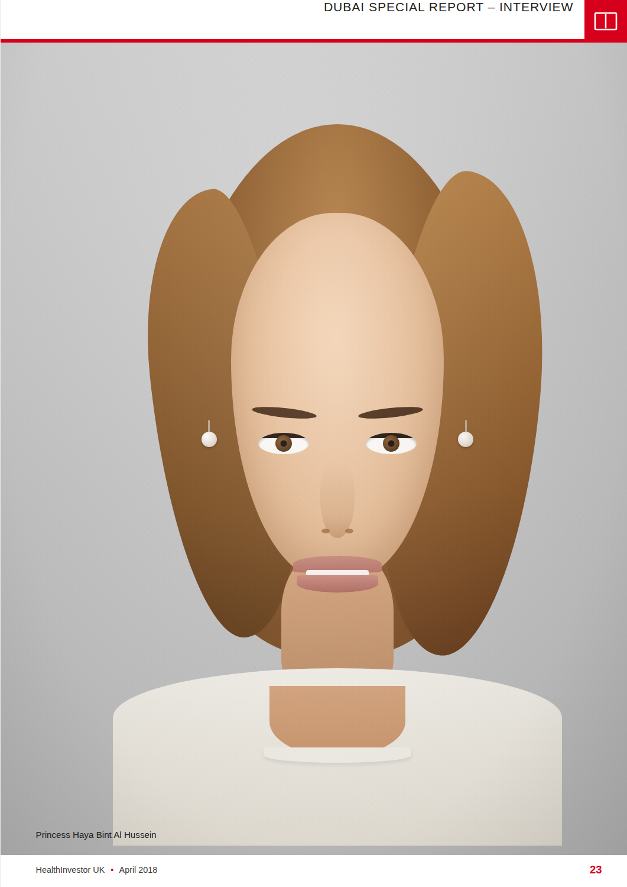Dubai Special Report – Interview
Princess Haya Bint Al Hussein
HealthInvestor UK • April 2018
23